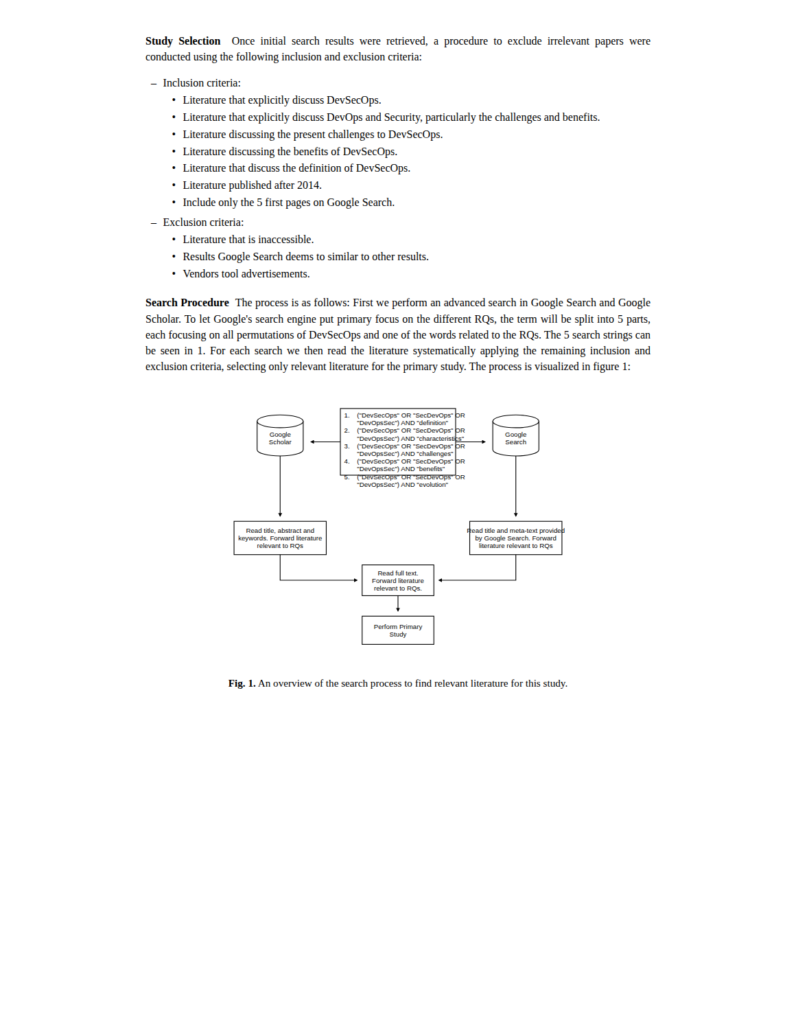Study Selection Once initial search results were retrieved, a procedure to exclude irrelevant papers were conducted using the following inclusion and exclusion criteria:
Inclusion criteria:
Literature that explicitly discuss DevSecOps.
Literature that explicitly discuss DevOps and Security, particularly the challenges and benefits.
Literature discussing the present challenges to DevSecOps.
Literature discussing the benefits of DevSecOps.
Literature that discuss the definition of DevSecOps.
Literature published after 2014.
Include only the 5 first pages on Google Search.
Exclusion criteria:
Literature that is inaccessible.
Results Google Search deems to similar to other results.
Vendors tool advertisements.
Search Procedure The process is as follows: First we perform an advanced search in Google Search and Google Scholar. To let Google's search engine put primary focus on the different RQs, the term will be split into 5 parts, each focusing on all permutations of DevSecOps and one of the words related to the RQs. The 5 search strings can be seen in 1. For each search we then read the literature systematically applying the remaining inclusion and exclusion criteria, selecting only relevant literature for the primary study. The process is visualized in figure 1:
1. ("DevSecOps" OR "SecDevOps" OR "DevOpsSec") AND "definition" 2. ("DevSecOps" OR "SecDevOps" OR "DevOpsSec") AND "characteristics" 3. ("DevSecOps" OR "SecDevOps" OR "DevOpsSec") AND "challenges" 4. ("DevSecOps" OR "SecDevOps" OR "DevOpsSec") AND "benefits" 5. ("DevSecOps" OR "SecDevOps" OR "DevOpsSec") AND "evolution" Google Scholar Google Search Read title, abstract and keywords. Forward literature relevant to RQs Read title and meta-text provided by Google Search. Forward literature relevant to RQs Read full text. Forward literature relevant to RQs. Perform Primary Study
Fig. 1. An overview of the search process to find relevant literature for this study.